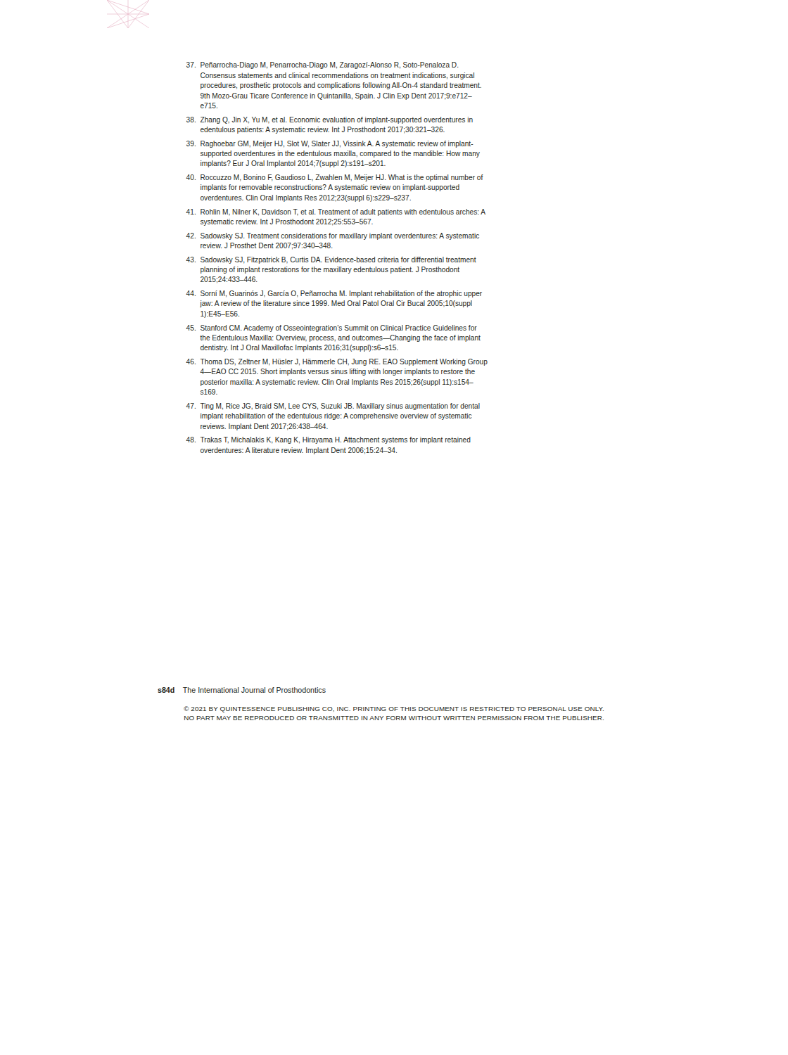Peñarrocha-Diago M, Penarrocha-Diago M, Zaragozí-Alonso R, Soto-Penaloza D. Consensus statements and clinical recommendations on treatment indications, surgical procedures, prosthetic protocols and complications following All-On-4 standard treatment. 9th Mozo-Grau Ticare Conference in Quintanilla, Spain. J Clin Exp Dent 2017;9:e712–e715.
Zhang Q, Jin X, Yu M, et al. Economic evaluation of implant-supported overdentures in edentulous patients: A systematic review. Int J Prosthodont 2017;30:321–326.
Raghoebar GM, Meijer HJ, Slot W, Slater JJ, Vissink A. A systematic review of implant-supported overdentures in the edentulous maxilla, compared to the mandible: How many implants? Eur J Oral Implantol 2014;7(suppl 2):s191–s201.
Roccuzzo M, Bonino F, Gaudioso L, Zwahlen M, Meijer HJ. What is the optimal number of implants for removable reconstructions? A systematic review on implant-supported overdentures. Clin Oral Implants Res 2012;23(suppl 6):s229–s237.
Rohlin M, Nilner K, Davidson T, et al. Treatment of adult patients with edentulous arches: A systematic review. Int J Prosthodont 2012;25:553–567.
Sadowsky SJ. Treatment considerations for maxillary implant overdentures: A systematic review. J Prosthet Dent 2007;97:340–348.
Sadowsky SJ, Fitzpatrick B, Curtis DA. Evidence-based criteria for differential treatment planning of implant restorations for the maxillary edentulous patient. J Prosthodont 2015;24:433–446.
Sorní M, Guarinós J, García O, Peñarrocha M. Implant rehabilitation of the atrophic upper jaw: A review of the literature since 1999. Med Oral Patol Oral Cir Bucal 2005;10(suppl 1):E45–E56.
Stanford CM. Academy of Osseointegration’s Summit on Clinical Practice Guidelines for the Edentulous Maxilla: Overview, process, and outcomes—Changing the face of implant dentistry. Int J Oral Maxillofac Implants 2016;31(suppl):s6–s15.
Thoma DS, Zeltner M, Hüsler J, Hämmerle CH, Jung RE. EAO Supplement Working Group 4—EAO CC 2015. Short implants versus sinus lifting with longer implants to restore the posterior maxilla: A systematic review. Clin Oral Implants Res 2015;26(suppl 11):s154–s169.
Ting M, Rice JG, Braid SM, Lee CYS, Suzuki JB. Maxillary sinus augmentation for dental implant rehabilitation of the edentulous ridge: A comprehensive overview of systematic reviews. Implant Dent 2017;26:438–464.
Trakas T, Michalakis K, Kang K, Hirayama H. Attachment systems for implant retained overdentures: A literature review. Implant Dent 2006;15:24–34.
s84d The International Journal of Prosthodontics
© 2021 BY QUINTESSENCE PUBLISHING CO, INC. PRINTING OF THIS DOCUMENT IS RESTRICTED TO PERSONAL USE ONLY.
NO PART MAY BE REPRODUCED OR TRANSMITTED IN ANY FORM WITHOUT WRITTEN PERMISSION FROM THE PUBLISHER.